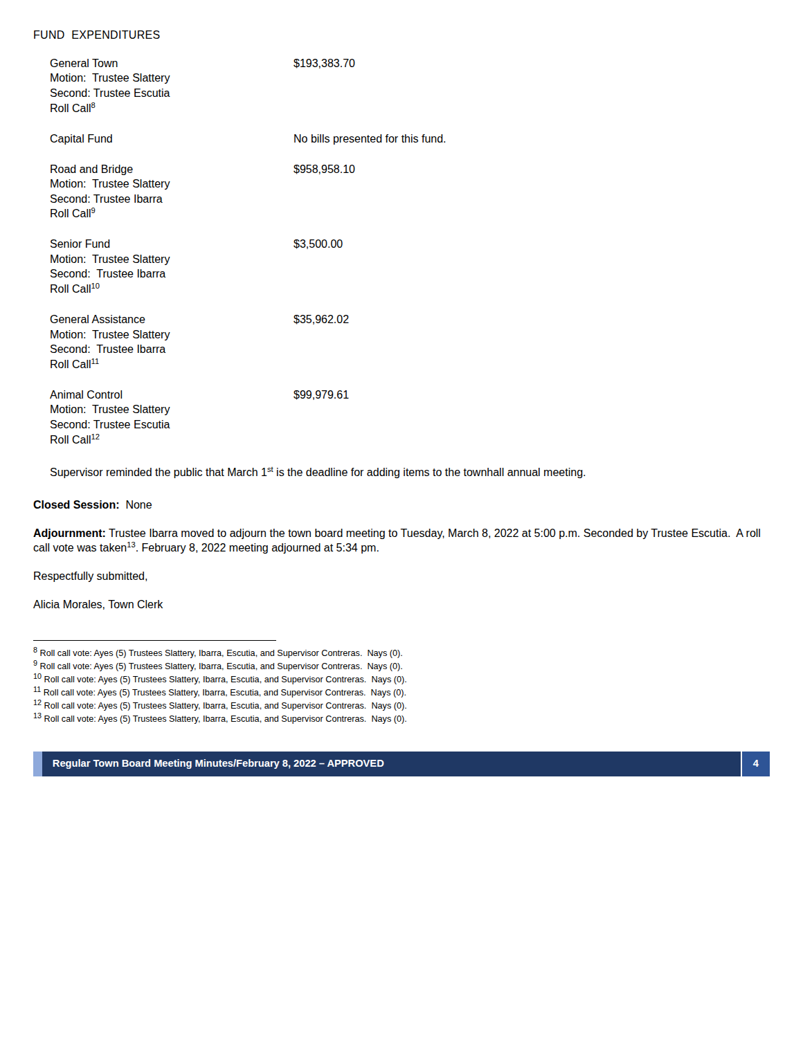FUND EXPENDITURES
General Town $193,383.70
Motion: Trustee Slattery
Second: Trustee Escutia
Roll Call8
Capital Fund No bills presented for this fund.
Road and Bridge $958,958.10
Motion: Trustee Slattery
Second: Trustee Ibarra
Roll Call9
Senior Fund $3,500.00
Motion: Trustee Slattery
Second: Trustee Ibarra
Roll Call10
General Assistance $35,962.02
Motion: Trustee Slattery
Second: Trustee Ibarra
Roll Call11
Animal Control $99,979.61
Motion: Trustee Slattery
Second: Trustee Escutia
Roll Call12
Supervisor reminded the public that March 1st is the deadline for adding items to the townhall annual meeting.
Closed Session: None
Adjournment: Trustee Ibarra moved to adjourn the town board meeting to Tuesday, March 8, 2022 at 5:00 p.m. Seconded by Trustee Escutia. A roll call vote was taken13. February 8, 2022 meeting adjourned at 5:34 pm.
Respectfully submitted,
Alicia Morales, Town Clerk
8 Roll call vote: Ayes (5) Trustees Slattery, Ibarra, Escutia, and Supervisor Contreras. Nays (0).
9 Roll call vote: Ayes (5) Trustees Slattery, Ibarra, Escutia, and Supervisor Contreras. Nays (0).
10 Roll call vote: Ayes (5) Trustees Slattery, Ibarra, Escutia, and Supervisor Contreras. Nays (0).
11 Roll call vote: Ayes (5) Trustees Slattery, Ibarra, Escutia, and Supervisor Contreras. Nays (0).
12 Roll call vote: Ayes (5) Trustees Slattery, Ibarra, Escutia, and Supervisor Contreras. Nays (0).
13 Roll call vote: Ayes (5) Trustees Slattery, Ibarra, Escutia, and Supervisor Contreras. Nays (0).
Regular Town Board Meeting Minutes/February 8, 2022 – APPROVED
4